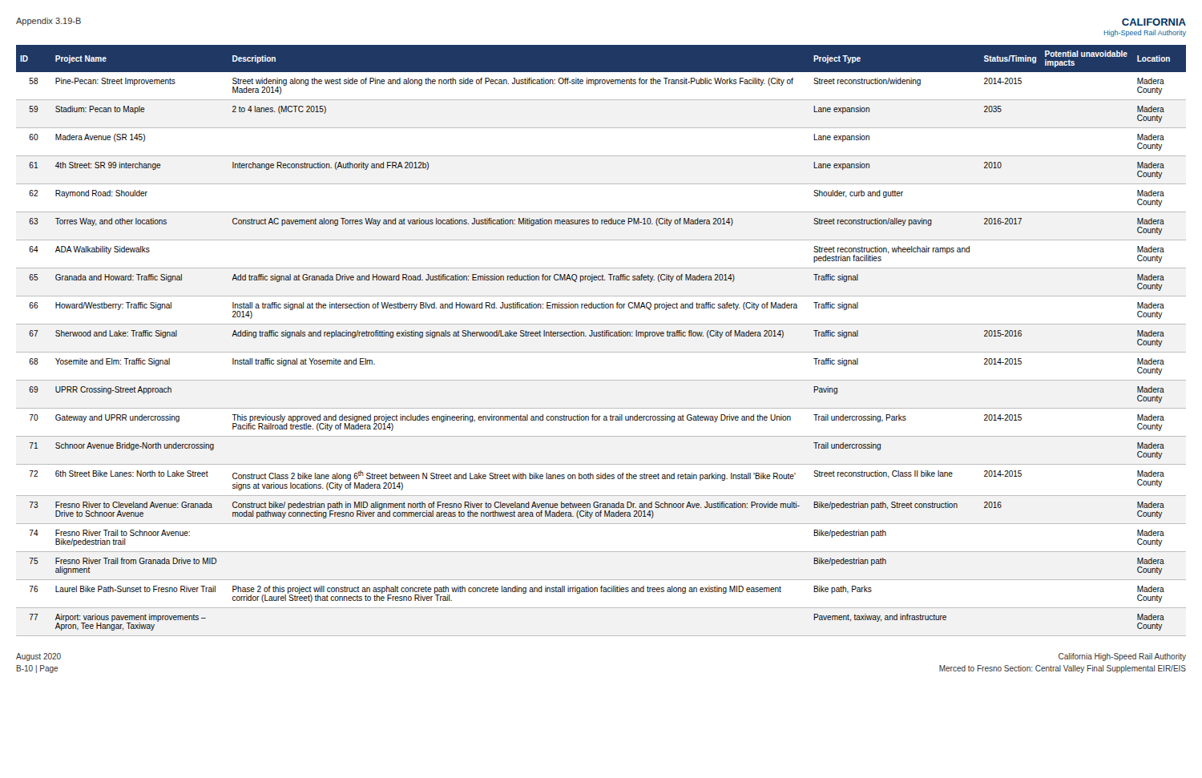Appendix 3.19-B
CALIFORNIA
High-Speed Rail Authority
| ID | Project Name | Description | Project Type | Status/Timing | Potential unavoidable impacts | Location |
| --- | --- | --- | --- | --- | --- | --- |
| 58 | Pine-Pecan: Street Improvements | Street widening along the west side of Pine and along the north side of Pecan. Justification: Off-site improvements for the Transit-Public Works Facility. (City of Madera 2014) | Street reconstruction/widening | 2014-2015 | | Madera County |
| 59 | Stadium: Pecan to Maple | 2 to 4 lanes. (MCTC 2015) | Lane expansion | 2035 | | Madera County |
| 60 | Madera Avenue (SR 145) | | Lane expansion | | | Madera County |
| 61 | 4th Street: SR 99 interchange | Interchange Reconstruction. (Authority and FRA 2012b) | Lane expansion | 2010 | | Madera County |
| 62 | Raymond Road: Shoulder | | Shoulder, curb and gutter | | | Madera County |
| 63 | Torres Way, and other locations | Construct AC pavement along Torres Way and at various locations. Justification: Mitigation measures to reduce PM-10. (City of Madera 2014) | Street reconstruction/alley paving | 2016-2017 | | Madera County |
| 64 | ADA Walkability Sidewalks | | Street reconstruction, wheelchair ramps and pedestrian facilities | | | Madera County |
| 65 | Granada and Howard: Traffic Signal | Add traffic signal at Granada Drive and Howard Road. Justification: Emission reduction for CMAQ project. Traffic safety. (City of Madera 2014) | Traffic signal | | | Madera County |
| 66 | Howard/Westberry: Traffic Signal | Install a traffic signal at the intersection of Westberry Blvd. and Howard Rd. Justification: Emission reduction for CMAQ project and traffic safety. (City of Madera 2014) | Traffic signal | | | Madera County |
| 67 | Sherwood and Lake: Traffic Signal | Adding traffic signals and replacing/retrofitting existing signals at Sherwood/Lake Street Intersection. Justification: Improve traffic flow. (City of Madera 2014) | Traffic signal | 2015-2016 | | Madera County |
| 68 | Yosemite and Elm: Traffic Signal | Install traffic signal at Yosemite and Elm. | Traffic signal | 2014-2015 | | Madera County |
| 69 | UPRR Crossing-Street Approach | | Paving | | | Madera County |
| 70 | Gateway and UPRR undercrossing | This previously approved and designed project includes engineering, environmental and construction for a trail undercrossing at Gateway Drive and the Union Pacific Railroad trestle. (City of Madera 2014) | Trail undercrossing, Parks | 2014-2015 | | Madera County |
| 71 | Schnoor Avenue Bridge-North undercrossing | | Trail undercrossing | | | Madera County |
| 72 | 6th Street Bike Lanes: North to Lake Street | Construct Class 2 bike lane along 6 th Street between N Street and Lake Street with bike lanes on both sides of the street and retain parking. Install 'Bike Route' signs at various locations. (City of Madera 2014) | Street reconstruction, Class II bike lane | 2014-2015 | | Madera County |
| 73 | Fresno River to Cleveland Avenue: Granada Drive to Schnoor Avenue | Construct bike/ pedestrian path in MID alignment north of Fresno River to Cleveland Avenue between Granada Dr. and Schnoor Ave. Justification: Provide multi-modal pathway connecting Fresno River and commercial areas to the northwest area of Madera. (City of Madera 2014) | Bike/pedestrian path, Street construction | 2016 | | Madera County |
| 74 | Fresno River Trail to Schnoor Avenue: Bike/pedestrian trail | | Bike/pedestrian path | | | Madera County |
| 75 | Fresno River Trail from Granada Drive to MID alignment | | Bike/pedestrian path | | | Madera County |
| 76 | Laurel Bike Path-Sunset to Fresno River Trail | Phase 2 of this project will construct an asphalt concrete path with concrete landing and install irrigation facilities and trees along an existing MID easement corridor (Laurel Street) that connects to the Fresno River Trail. | Bike path, Parks | | | Madera County |
| 77 | Airport: various pavement improvements – Apron, Tee Hangar, Taxiway | | Pavement, taxiway, and infrastructure | | | Madera County |
August 2020
California High-Speed Rail Authority
B-10 | Page
Merced to Fresno Section: Central Valley Final Supplemental EIR/EIS